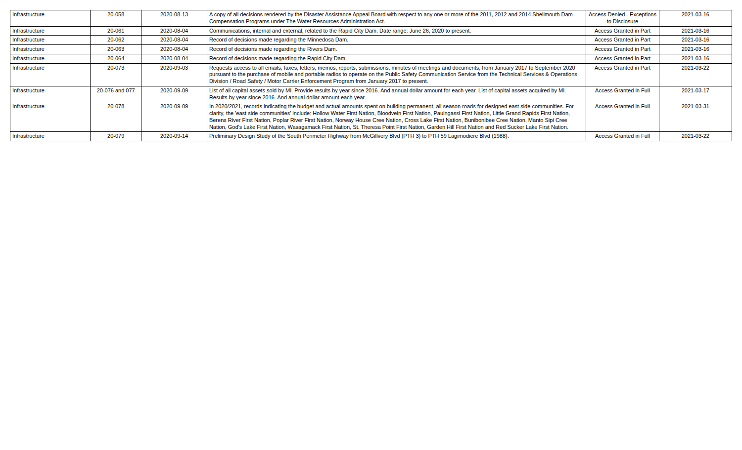| Infrastructure | 20-058 | 2020-08-13 | A copy of all decisions rendered by the Disaster Assistance Appeal Board with respect to any one or more of the 2011, 2012 and 2014 Shellmouth Dam Compensation Programs under The Water Resources Administration Act. | Access Denied - Exceptions to Disclosure | 2021-03-16 |
| Infrastructure | 20-061 | 2020-08-04 | Communications, internal and external, related to the Rapid City Dam. Date range: June 26, 2020 to present. | Access Granted in Part | 2021-03-16 |
| Infrastructure | 20-062 | 2020-08-04 | Record of decisions made regarding the Minnedosa Dam. | Access Granted in Part | 2021-03-16 |
| Infrastructure | 20-063 | 2020-08-04 | Record of decisions made regarding the Rivers Dam. | Access Granted in Part | 2021-03-16 |
| Infrastructure | 20-064 | 2020-08-04 | Record of decisions made regarding the Rapid City Dam. | Access Granted in Part | 2021-03-16 |
| Infrastructure | 20-073 | 2020-09-03 | Requests access to all emails, faxes, letters, memos, reports, submissions, minutes of meetings and documents, from January 2017 to September 2020 pursuant to the purchase of mobile and portable radios to operate on the Public Safety Communication Service from the Technical Services & Operations Division / Road Safety / Motor Carrier Enforcement Program from January 2017 to present. | Access Granted in Part | 2021-03-22 |
| Infrastructure | 20-076 and 077 | 2020-09-09 | List of all capital assets sold by MI. Provide results by year since 2016. And annual dollar amount for each year. List of capital assets acquired by MI. Results by year since 2016. And annual dollar amount each year. | Access Granted in Full | 2021-03-17 |
| Infrastructure | 20-078 | 2020-09-09 | In 2020/2021, records indicating the budget and actual amounts spent on building permanent, all season roads for designed east side communities. For clarity, the 'east side communities' include: Hollow Water First Nation, Bloodvein First Nation, Pauingassi First Nation, Little Grand Rapids First Nation, Berens River First Nation, Poplar River First Nation, Norway House Cree Nation, Cross Lake First Nation, Bunibonibee Cree Nation, Manto Sipi Cree Nation, God's Lake First Nation, Wasagamack First Nation, St. Theresa Point First Nation, Garden Hill First Nation and Red Sucker Lake First Nation. | Access Granted in Full | 2021-03-31 |
| Infrastructure | 20-079 | 2020-09-14 | Preliminary Design Study of the South Perimeter Highway from McGillvery Blvd (PTH 3) to PTH 59 Lagimodiere Blvd (1988). | Access Granted in Full | 2021-03-22 |